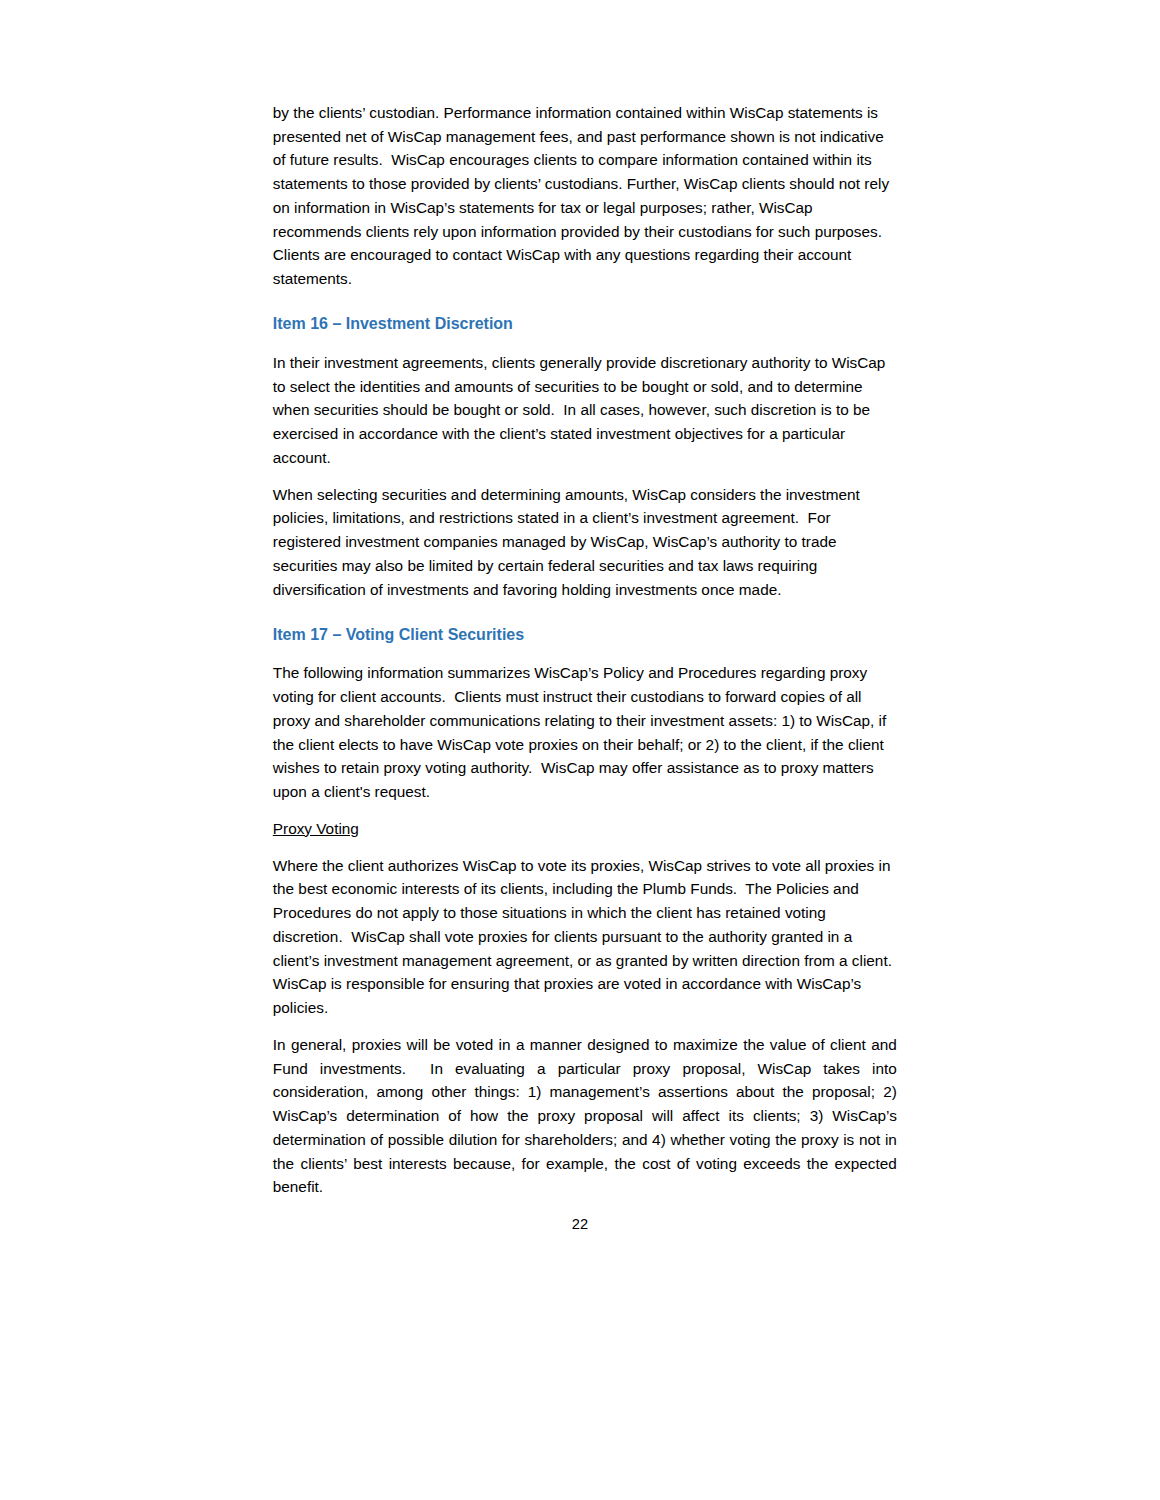by the clients’ custodian. Performance information contained within WisCap statements is presented net of WisCap management fees, and past performance shown is not indicative of future results. WisCap encourages clients to compare information contained within its statements to those provided by clients’ custodians. Further, WisCap clients should not rely on information in WisCap’s statements for tax or legal purposes; rather, WisCap recommends clients rely upon information provided by their custodians for such purposes. Clients are encouraged to contact WisCap with any questions regarding their account statements.
Item 16 – Investment Discretion
In their investment agreements, clients generally provide discretionary authority to WisCap to select the identities and amounts of securities to be bought or sold, and to determine when securities should be bought or sold. In all cases, however, such discretion is to be exercised in accordance with the client’s stated investment objectives for a particular account.
When selecting securities and determining amounts, WisCap considers the investment policies, limitations, and restrictions stated in a client’s investment agreement. For registered investment companies managed by WisCap, WisCap’s authority to trade securities may also be limited by certain federal securities and tax laws requiring diversification of investments and favoring holding investments once made.
Item 17 – Voting Client Securities
The following information summarizes WisCap’s Policy and Procedures regarding proxy voting for client accounts. Clients must instruct their custodians to forward copies of all proxy and shareholder communications relating to their investment assets: 1) to WisCap, if the client elects to have WisCap vote proxies on their behalf; or 2) to the client, if the client wishes to retain proxy voting authority. WisCap may offer assistance as to proxy matters upon a client's request.
Proxy Voting
Where the client authorizes WisCap to vote its proxies, WisCap strives to vote all proxies in the best economic interests of its clients, including the Plumb Funds. The Policies and Procedures do not apply to those situations in which the client has retained voting discretion. WisCap shall vote proxies for clients pursuant to the authority granted in a client’s investment management agreement, or as granted by written direction from a client. WisCap is responsible for ensuring that proxies are voted in accordance with WisCap’s policies.
In general, proxies will be voted in a manner designed to maximize the value of client and Fund investments. In evaluating a particular proxy proposal, WisCap takes into consideration, among other things: 1) management’s assertions about the proposal; 2) WisCap’s determination of how the proxy proposal will affect its clients; 3) WisCap’s determination of possible dilution for shareholders; and 4) whether voting the proxy is not in the clients’ best interests because, for example, the cost of voting exceeds the expected benefit.
22